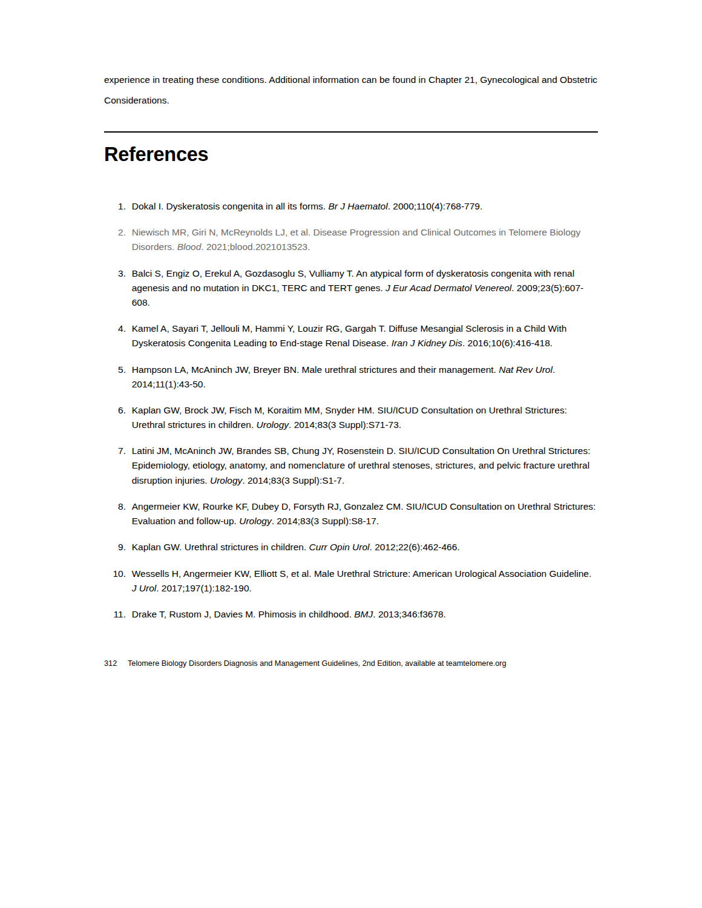experience in treating these conditions. Additional information can be found in Chapter 21, Gynecological and Obstetric Considerations.
References
Dokal I. Dyskeratosis congenita in all its forms. Br J Haematol. 2000;110(4):768-779.
Niewisch MR, Giri N, McReynolds LJ, et al. Disease Progression and Clinical Outcomes in Telomere Biology Disorders. Blood. 2021;blood.2021013523.
Balci S, Engiz O, Erekul A, Gozdasoglu S, Vulliamy T. An atypical form of dyskeratosis congenita with renal agenesis and no mutation in DKC1, TERC and TERT genes. J Eur Acad Dermatol Venereol. 2009;23(5):607-608.
Kamel A, Sayari T, Jellouli M, Hammi Y, Louzir RG, Gargah T. Diffuse Mesangial Sclerosis in a Child With Dyskeratosis Congenita Leading to End-stage Renal Disease. Iran J Kidney Dis. 2016;10(6):416-418.
Hampson LA, McAninch JW, Breyer BN. Male urethral strictures and their management. Nat Rev Urol. 2014;11(1):43-50.
Kaplan GW, Brock JW, Fisch M, Koraitim MM, Snyder HM. SIU/ICUD Consultation on Urethral Strictures: Urethral strictures in children. Urology. 2014;83(3 Suppl):S71-73.
Latini JM, McAninch JW, Brandes SB, Chung JY, Rosenstein D. SIU/ICUD Consultation On Urethral Strictures: Epidemiology, etiology, anatomy, and nomenclature of urethral stenoses, strictures, and pelvic fracture urethral disruption injuries. Urology. 2014;83(3 Suppl):S1-7.
Angermeier KW, Rourke KF, Dubey D, Forsyth RJ, Gonzalez CM. SIU/ICUD Consultation on Urethral Strictures: Evaluation and follow-up. Urology. 2014;83(3 Suppl):S8-17.
Kaplan GW. Urethral strictures in children. Curr Opin Urol. 2012;22(6):462-466.
Wessells H, Angermeier KW, Elliott S, et al. Male Urethral Stricture: American Urological Association Guideline. J Urol. 2017;197(1):182-190.
Drake T, Rustom J, Davies M. Phimosis in childhood. BMJ. 2013;346:f3678.
312 Telomere Biology Disorders Diagnosis and Management Guidelines, 2nd Edition, available at teamtelomere.org